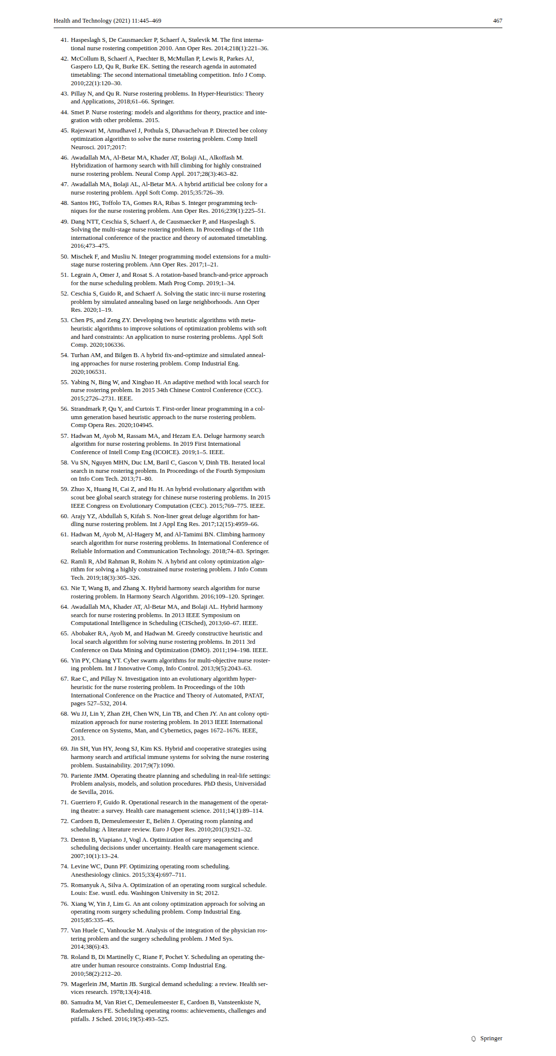Health and Technology (2021) 11:445–469 467
41. Haspeslagh S, De Causmaecker P, Schaerf A, Stølevik M. The first international nurse rostering competition 2010. Ann Oper Res. 2014;218(1):221–36.
42. McCollum B, Schaerf A, Paechter B, McMullan P, Lewis R, Parkes AJ, Gaspero LD, Qu R, Burke EK. Setting the research agenda in automated timetabling: The second international timetabling competition. Info J Comp. 2010;22(1):120–30.
43. Pillay N, and Qu R. Nurse rostering problems. In Hyper-Heuristics: Theory and Applications, 2018;61–66. Springer.
44. Smet P. Nurse rostering: models and algorithms for theory, practice and integration with other problems. 2015.
45. Rajeswari M, Amudhavel J, Pothula S, Dhavachelvan P. Directed bee colony optimization algorithm to solve the nurse rostering problem. Comp Intell Neurosci. 2017;2017:
46. Awadallah MA, Al-Betar MA, Khader AT, Bolaji AL, Alkoffash M. Hybridization of harmony search with hill climbing for highly constrained nurse rostering problem. Neural Comp Appl. 2017;28(3):463–82.
47. Awadallah MA, Bolaji AL, Al-Betar MA. A hybrid artificial bee colony for a nurse rostering problem. Appl Soft Comp. 2015;35:726–39.
48. Santos HG, Toffolo TA, Gomes RA, Ribas S. Integer programming techniques for the nurse rostering problem. Ann Oper Res. 2016;239(1):225–51.
49. Dang NTT, Ceschia S, Schaerf A, de Causmaecker P, and Haspeslagh S. Solving the multi-stage nurse rostering problem. In Proceedings of the 11th international conference of the practice and theory of automated timetabling. 2016;473–475.
50. Mischek F, and Musliu N. Integer programming model extensions for a multi-stage nurse rostering problem. Ann Oper Res. 2017;1–21.
51. Legrain A, Omer J, and Rosat S. A rotation-based branch-and-price approach for the nurse scheduling problem. Math Prog Comp. 2019;1–34.
52. Ceschia S, Guido R, and Schaerf A. Solving the static inrc-ii nurse rostering problem by simulated annealing based on large neighborhoods. Ann Oper Res. 2020;1–19.
53. Chen PS, and Zeng ZY. Developing two heuristic algorithms with metaheuristic algorithms to improve solutions of optimization problems with soft and hard constraints: An application to nurse rostering problems. Appl Soft Comp. 2020;106336.
54. Turhan AM, and Bilgen B. A hybrid fix-and-optimize and simulated annealing approaches for nurse rostering problem. Comp Industrial Eng. 2020;106531.
55. Yabing N, Bing W, and Xingbao H. An adaptive method with local search for nurse rostering problem. In 2015 34th Chinese Control Conference (CCC). 2015;2726–2731. IEEE.
56. Strandmark P, Qu Y, and Curtois T. First-order linear programming in a column generation based heuristic approach to the nurse rostering problem. Comp Opera Res. 2020;104945.
57. Hadwan M, Ayob M, Rassam MA, and Hezam EA. Deluge harmony search algorithm for nurse rostering problems. In 2019 First International Conference of Intell Comp Eng (ICOICE). 2019;1–5. IEEE.
58. Vu SN, Nguyen MHN, Duc LM, Baril C, Gascon V, Dinh TB. Iterated local search in nurse rostering problem. In Proceedings of the Fourth Symposium on Info Com Tech. 2013;71–80.
59. Zhuo X, Huang H, Cai Z, and Hu H. An hybrid evolutionary algorithm with scout bee global search strategy for chinese nurse rostering problems. In 2015 IEEE Congress on Evolutionary Computation (CEC). 2015;769–775. IEEE.
60. Arajy YZ, Abdullah S, Kifah S. Non-liner great deluge algorithm for handling nurse rostering problem. Int J Appl Eng Res. 2017;12(15):4959–66.
61. Hadwan M, Ayob M, Al-Hagery M, and Al-Tamimi BN. Climbing harmony search algorithm for nurse rostering problems. In International Conference of Reliable Information and Communication Technology. 2018;74–83. Springer.
62. Ramli R, Abd Rahman R, Rohim N. A hybrid ant colony optimization algorithm for solving a highly constrained nurse rostering problem. J Info Comm Tech. 2019;18(3):305–326.
63. Nie T, Wang B, and Zhang X. Hybrid harmony search algorithm for nurse rostering problem. In Harmony Search Algorithm. 2016;109–120. Springer.
64. Awadallah MA, Khader AT, Al-Betar MA, and Bolaji AL. Hybrid harmony search for nurse rostering problems. In 2013 IEEE Symposium on Computational Intelligence in Scheduling (CISched), 2013;60–67. IEEE.
65. Abobaker RA, Ayob M, and Hadwan M. Greedy constructive heuristic and local search algorithm for solving nurse rostering problems. In 2011 3rd Conference on Data Mining and Optimization (DMO). 2011;194–198. IEEE.
66. Yin PY, Chiang YT. Cyber swarm algorithms for multi-objective nurse rostering problem. Int J Innovative Comp, Info Control. 2013;9(5):2043–63.
67. Rae C, and Pillay N. Investigation into an evolutionary algorithm hyperheuristic for the nurse rostering problem. In Proceedings of the 10th International Conference on the Practice and Theory of Automated, PATAT, pages 527–532, 2014.
68. Wu JJ, Lin Y, Zhan ZH, Chen WN, Lin TB, and Chen JY. An ant colony optimization approach for nurse rostering problem. In 2013 IEEE International Conference on Systems, Man, and Cybernetics, pages 1672–1676. IEEE, 2013.
69. Jin SH, Yun HY, Jeong SJ, Kim KS. Hybrid and cooperative strategies using harmony search and artificial immune systems for solving the nurse rostering problem. Sustainability. 2017;9(7):1090.
70. Pariente JMM. Operating theatre planning and scheduling in real-life settings: Problem analysis, models, and solution procedures. PhD thesis, Universidad de Sevilla, 2016.
71. Guerriero F, Guido R. Operational research in the management of the operating theatre: a survey. Health care management science. 2011;14(1):89–114.
72. Cardoen B, Demeulemeester E, Beliën J. Operating room planning and scheduling: A literature review. Euro J Oper Res. 2010;201(3):921–32.
73. Denton B, Viapiano J, Vogl A. Optimization of surgery sequencing and scheduling decisions under uncertainty. Health care management science. 2007;10(1):13–24.
74. Levine WC, Dunn PF. Optimizing operating room scheduling. Anesthesiology clinics. 2015;33(4):697–711.
75. Romanyuk A, Silva A. Optimization of an operating room surgical schedule. Louis: Ese. wustl. edu. Washingon University in St; 2012.
76. Xiang W, Yin J, Lim G. An ant colony optimization approach for solving an operating room surgery scheduling problem. Comp Industrial Eng. 2015;85:335–45.
77. Van Huele C, Vanhoucke M. Analysis of the integration of the physician rostering problem and the surgery scheduling problem. J Med Sys. 2014;38(6):43.
78. Roland B, Di Martinelly C, Riane F, Pochet Y. Scheduling an operating theatre under human resource constraints. Comp Industrial Eng. 2010;58(2):212–20.
79. Magerlein JM, Martin JB. Surgical demand scheduling: a review. Health services research. 1978;13(4):418.
80. Samudra M, Van Riet C, Demeulemeester E, Cardoen B, Vansteenkiste N, Rademakers FE. Scheduling operating rooms: achievements, challenges and pitfalls. J Sched. 2016;19(5):493–525.
Springer